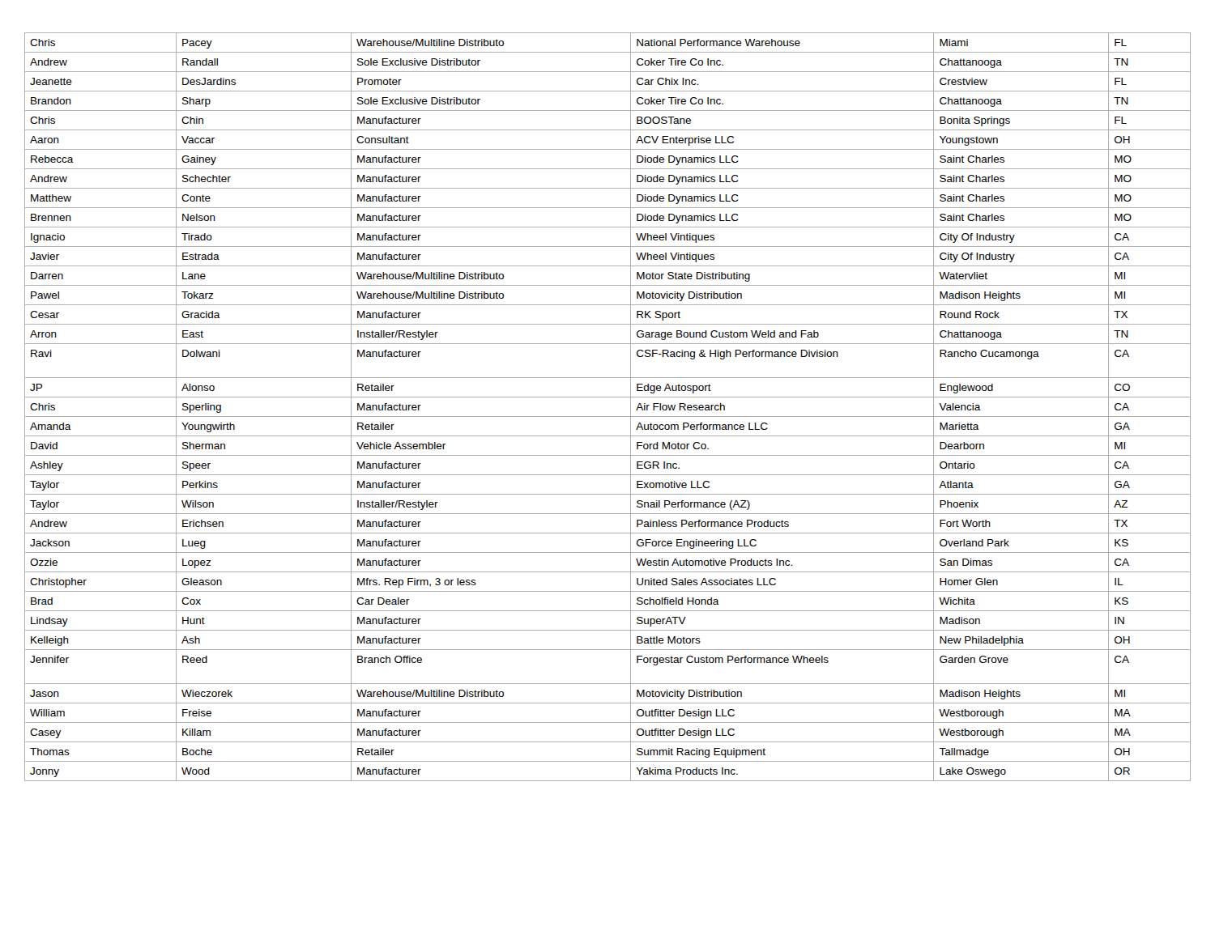| Chris | Pacey | Warehouse/Multiline Distributo | National Performance Warehouse | Miami | FL |
| Andrew | Randall | Sole Exclusive Distributor | Coker Tire Co Inc. | Chattanooga | TN |
| Jeanette | DesJardins | Promoter | Car Chix Inc. | Crestview | FL |
| Brandon | Sharp | Sole Exclusive Distributor | Coker Tire Co Inc. | Chattanooga | TN |
| Chris | Chin | Manufacturer | BOOSTane | Bonita Springs | FL |
| Aaron | Vaccar | Consultant | ACV Enterprise LLC | Youngstown | OH |
| Rebecca | Gainey | Manufacturer | Diode Dynamics LLC | Saint Charles | MO |
| Andrew | Schechter | Manufacturer | Diode Dynamics LLC | Saint Charles | MO |
| Matthew | Conte | Manufacturer | Diode Dynamics LLC | Saint Charles | MO |
| Brennen | Nelson | Manufacturer | Diode Dynamics LLC | Saint Charles | MO |
| Ignacio | Tirado | Manufacturer | Wheel Vintiques | City Of Industry | CA |
| Javier | Estrada | Manufacturer | Wheel Vintiques | City Of Industry | CA |
| Darren | Lane | Warehouse/Multiline Distributo | Motor State Distributing | Watervliet | MI |
| Pawel | Tokarz | Warehouse/Multiline Distributo | Motovicity Distribution | Madison Heights | MI |
| Cesar | Gracida | Manufacturer | RK Sport | Round Rock | TX |
| Arron | East | Installer/Restyler | Garage Bound Custom Weld and Fab | Chattanooga | TN |
| Ravi | Dolwani | Manufacturer | CSF-Racing & High Performance Division | Rancho Cucamonga | CA |
| JP | Alonso | Retailer | Edge Autosport | Englewood | CO |
| Chris | Sperling | Manufacturer | Air Flow Research | Valencia | CA |
| Amanda | Youngwirth | Retailer | Autocom Performance LLC | Marietta | GA |
| David | Sherman | Vehicle Assembler | Ford Motor Co. | Dearborn | MI |
| Ashley | Speer | Manufacturer | EGR Inc. | Ontario | CA |
| Taylor | Perkins | Manufacturer | Exomotive LLC | Atlanta | GA |
| Taylor | Wilson | Installer/Restyler | Snail Performance (AZ) | Phoenix | AZ |
| Andrew | Erichsen | Manufacturer | Painless Performance Products | Fort Worth | TX |
| Jackson | Lueg | Manufacturer | GForce Engineering LLC | Overland Park | KS |
| Ozzie | Lopez | Manufacturer | Westin Automotive Products Inc. | San Dimas | CA |
| Christopher | Gleason | Mfrs. Rep Firm, 3 or less | United Sales Associates LLC | Homer Glen | IL |
| Brad | Cox | Car Dealer | Scholfield Honda | Wichita | KS |
| Lindsay | Hunt | Manufacturer | SuperATV | Madison | IN |
| Kelleigh | Ash | Manufacturer | Battle Motors | New Philadelphia | OH |
| Jennifer | Reed | Branch Office | Forgestar Custom Performance Wheels | Garden Grove | CA |
| Jason | Wieczorek | Warehouse/Multiline Distributo | Motovicity Distribution | Madison Heights | MI |
| William | Freise | Manufacturer | Outfitter Design LLC | Westborough | MA |
| Casey | Killam | Manufacturer | Outfitter Design LLC | Westborough | MA |
| Thomas | Boche | Retailer | Summit Racing Equipment | Tallmadge | OH |
| Jonny | Wood | Manufacturer | Yakima Products Inc. | Lake Oswego | OR |